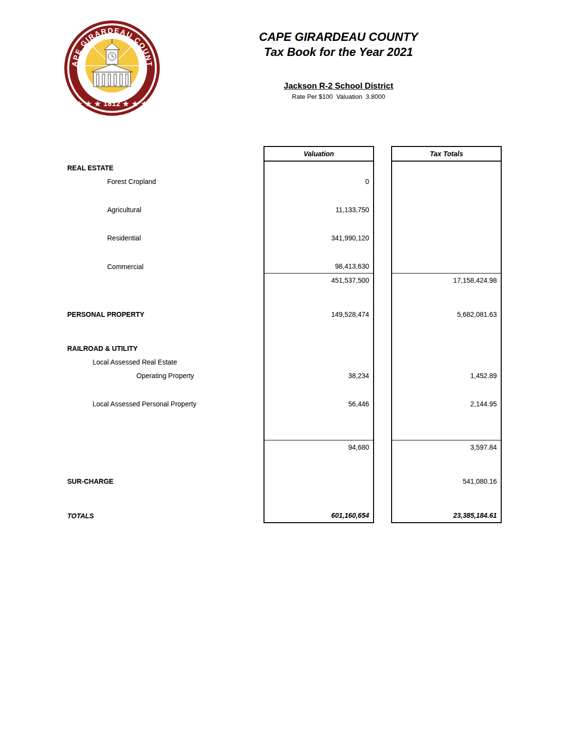CAPE GIRARDEAU COUNTY MO ★ ★ ★ 1812 ★ ★ ★
CAPE GIRARDEAU COUNTY
Tax Book for the Year 2021
Jackson R-2 School District
Rate Per $100 Valuation 3.8000
| | | Valuation | | Tax Totals |
| REAL ESTATE | | | | |
| Forest Cropland | | 0 | | |
| Agricultural | | 11,133,750 | | |
| Residential | | 341,990,120 | | |
| Commercial | | 98,413,630 | | |
| | | 451,537,500 | | 17,158,424.98 |
| PERSONAL PROPERTY | | 149,528,474 | | 5,682,081.63 |
| RAILROAD & UTILITY | | | | |
| Local Assessed Real Estate | | | | |
| Operating Property | | 38,234 | | 1,452.89 |
| Local Assessed Personal Property | | 56,446 | | 2,144.95 |
| | | 94,680 | | 3,597.84 |
| SUR-CHARGE | | | | 541,080.16 |
| TOTALS | | 601,160,654 | | 23,385,184.61 |